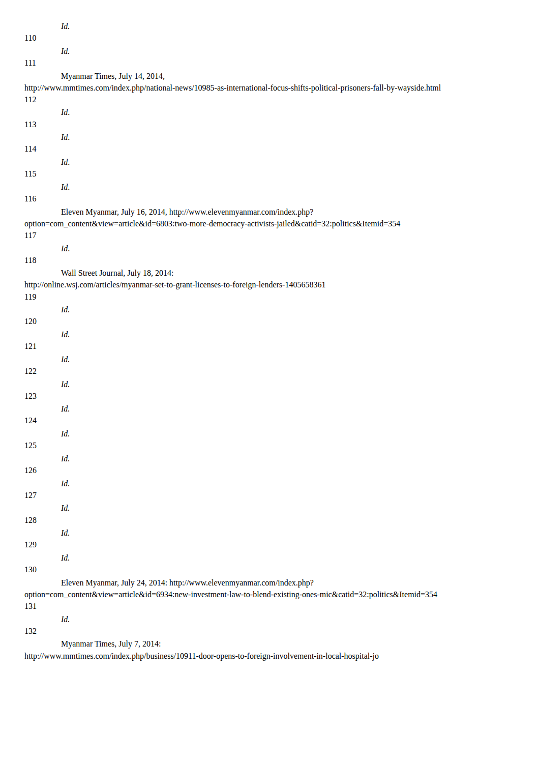Id. 110
Id. 111
Myanmar Times, July 14, 2014, http://www.mmtimes.com/index.php/national-news/10985-as-international-focus-shifts-political-prisoners-fall-by-wayside.html 112
Id. 113
Id. 114
Id. 115
Id. 116
Eleven Myanmar, July 16, 2014, http://www.elevenmyanmar.com/index.php? option=com_content&view=article&id=6803:two-more-democracy-activists-jailed&catid=32:politics&Itemid=354 117
Id. 118
Wall Street Journal, July 18, 2014: http://online.wsj.com/articles/myanmar-set-to-grant-licenses-to-foreign-lenders-1405658361 119
Id. 120
Id. 121
Id. 122
Id. 123
Id. 124
Id. 125
Id. 126
Id. 127
Id. 128
Id. 129
Id. 130
Eleven Myanmar, July 24, 2014: http://www.elevenmyanmar.com/index.php? option=com_content&view=article&id=6934:new-investment-law-to-blend-existing-ones-mic&catid=32:politics&Itemid=354 131
Id. 132
Myanmar Times, July 7, 2014: http://www.mmtimes.com/index.php/business/10911-door-opens-to-foreign-involvement-in-local-hospital-jo